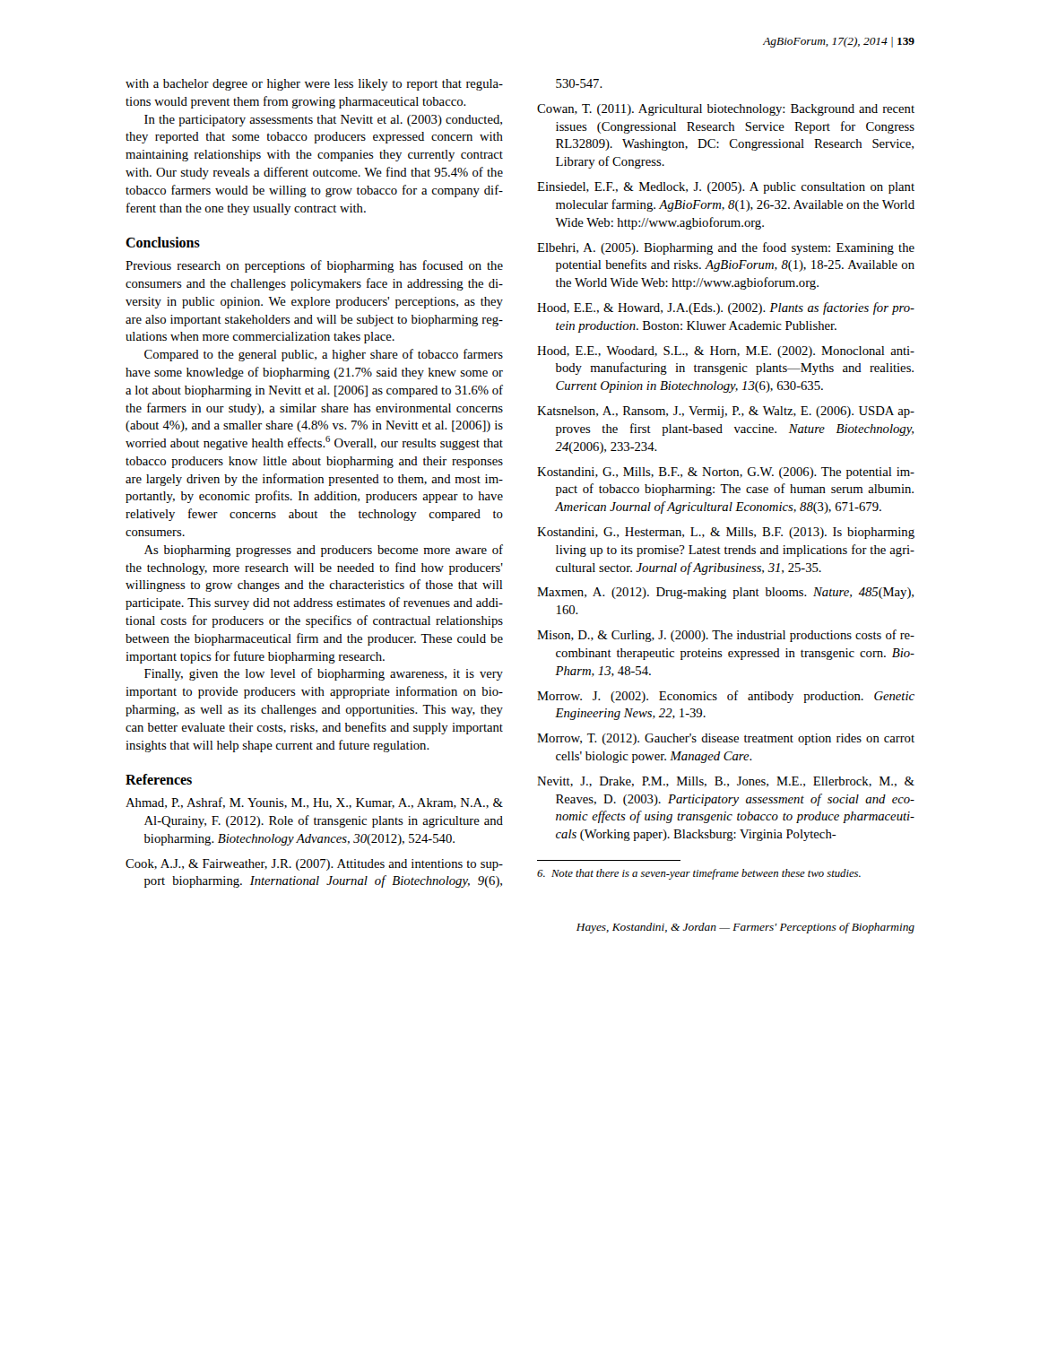AgBioForum, 17(2), 2014 | 139
with a bachelor degree or higher were less likely to report that regulations would prevent them from growing pharmaceutical tobacco.
In the participatory assessments that Nevitt et al. (2003) conducted, they reported that some tobacco producers expressed concern with maintaining relationships with the companies they currently contract with. Our study reveals a different outcome. We find that 95.4% of the tobacco farmers would be willing to grow tobacco for a company different than the one they usually contract with.
Conclusions
Previous research on perceptions of biopharming has focused on the consumers and the challenges policymakers face in addressing the diversity in public opinion. We explore producers' perceptions, as they are also important stakeholders and will be subject to biopharming regulations when more commercialization takes place.
Compared to the general public, a higher share of tobacco farmers have some knowledge of biopharming (21.7% said they knew some or a lot about biopharming in Nevitt et al. [2006] as compared to 31.6% of the farmers in our study), a similar share has environmental concerns (about 4%), and a smaller share (4.8% vs. 7% in Nevitt et al. [2006]) is worried about negative health effects.6 Overall, our results suggest that tobacco producers know little about biopharming and their responses are largely driven by the information presented to them, and most importantly, by economic profits. In addition, producers appear to have relatively fewer concerns about the technology compared to consumers.
As biopharming progresses and producers become more aware of the technology, more research will be needed to find how producers' willingness to grow changes and the characteristics of those that will participate. This survey did not address estimates of revenues and additional costs for producers or the specifics of contractual relationships between the biopharmaceutical firm and the producer. These could be important topics for future biopharming research.
Finally, given the low level of biopharming awareness, it is very important to provide producers with appropriate information on biopharming, as well as its challenges and opportunities. This way, they can better evaluate their costs, risks, and benefits and supply important insights that will help shape current and future regulation.
References
Ahmad, P., Ashraf, M. Younis, M., Hu, X., Kumar, A., Akram, N.A., & Al-Qurainy, F. (2012). Role of transgenic plants in agriculture and biopharming. Biotechnology Advances, 30(2012), 524-540.
Cook, A.J., & Fairweather, J.R. (2007). Attitudes and intentions to support biopharming. International Journal of Biotechnology, 9(6), 530-547.
Cowan, T. (2011). Agricultural biotechnology: Background and recent issues (Congressional Research Service Report for Congress RL32809). Washington, DC: Congressional Research Service, Library of Congress.
Einsiedel, E.F., & Medlock, J. (2005). A public consultation on plant molecular farming. AgBioForm, 8(1), 26-32. Available on the World Wide Web: http://www.agbioforum.org.
Elbehri, A. (2005). Biopharming and the food system: Examining the potential benefits and risks. AgBioForum, 8(1), 18-25. Available on the World Wide Web: http://www.agbioforum.org.
Hood, E.E., & Howard, J.A.(Eds.). (2002). Plants as factories for protein production. Boston: Kluwer Academic Publisher.
Hood, E.E., Woodard, S.L., & Horn, M.E. (2002). Monoclonal antibody manufacturing in transgenic plants—Myths and realities. Current Opinion in Biotechnology, 13(6), 630-635.
Katsnelson, A., Ransom, J., Vermij, P., & Waltz, E. (2006). USDA approves the first plant-based vaccine. Nature Biotechnology, 24(2006), 233-234.
Kostandini, G., Mills, B.F., & Norton, G.W. (2006). The potential impact of tobacco biopharming: The case of human serum albumin. American Journal of Agricultural Economics, 88(3), 671-679.
Kostandini, G., Hesterman, L., & Mills, B.F. (2013). Is biopharming living up to its promise? Latest trends and implications for the agricultural sector. Journal of Agribusiness, 31, 25-35.
Maxmen, A. (2012). Drug-making plant blooms. Nature, 485(May), 160.
Mison, D., & Curling, J. (2000). The industrial productions costs of recombinant therapeutic proteins expressed in transgenic corn. Bio-Pharm, 13, 48-54.
Morrow. J. (2002). Economics of antibody production. Genetic Engineering News, 22, 1-39.
Morrow, T. (2012). Gaucher's disease treatment option rides on carrot cells' biologic power. Managed Care.
Nevitt, J., Drake, P.M., Mills, B., Jones, M.E., Ellerbrock, M., & Reaves, D. (2003). Participatory assessment of social and economic effects of using transgenic tobacco to produce pharmaceuticals (Working paper). Blacksburg: Virginia Polytech-
6. Note that there is a seven-year timeframe between these two studies.
Hayes, Kostandini, & Jordan — Farmers' Perceptions of Biopharming